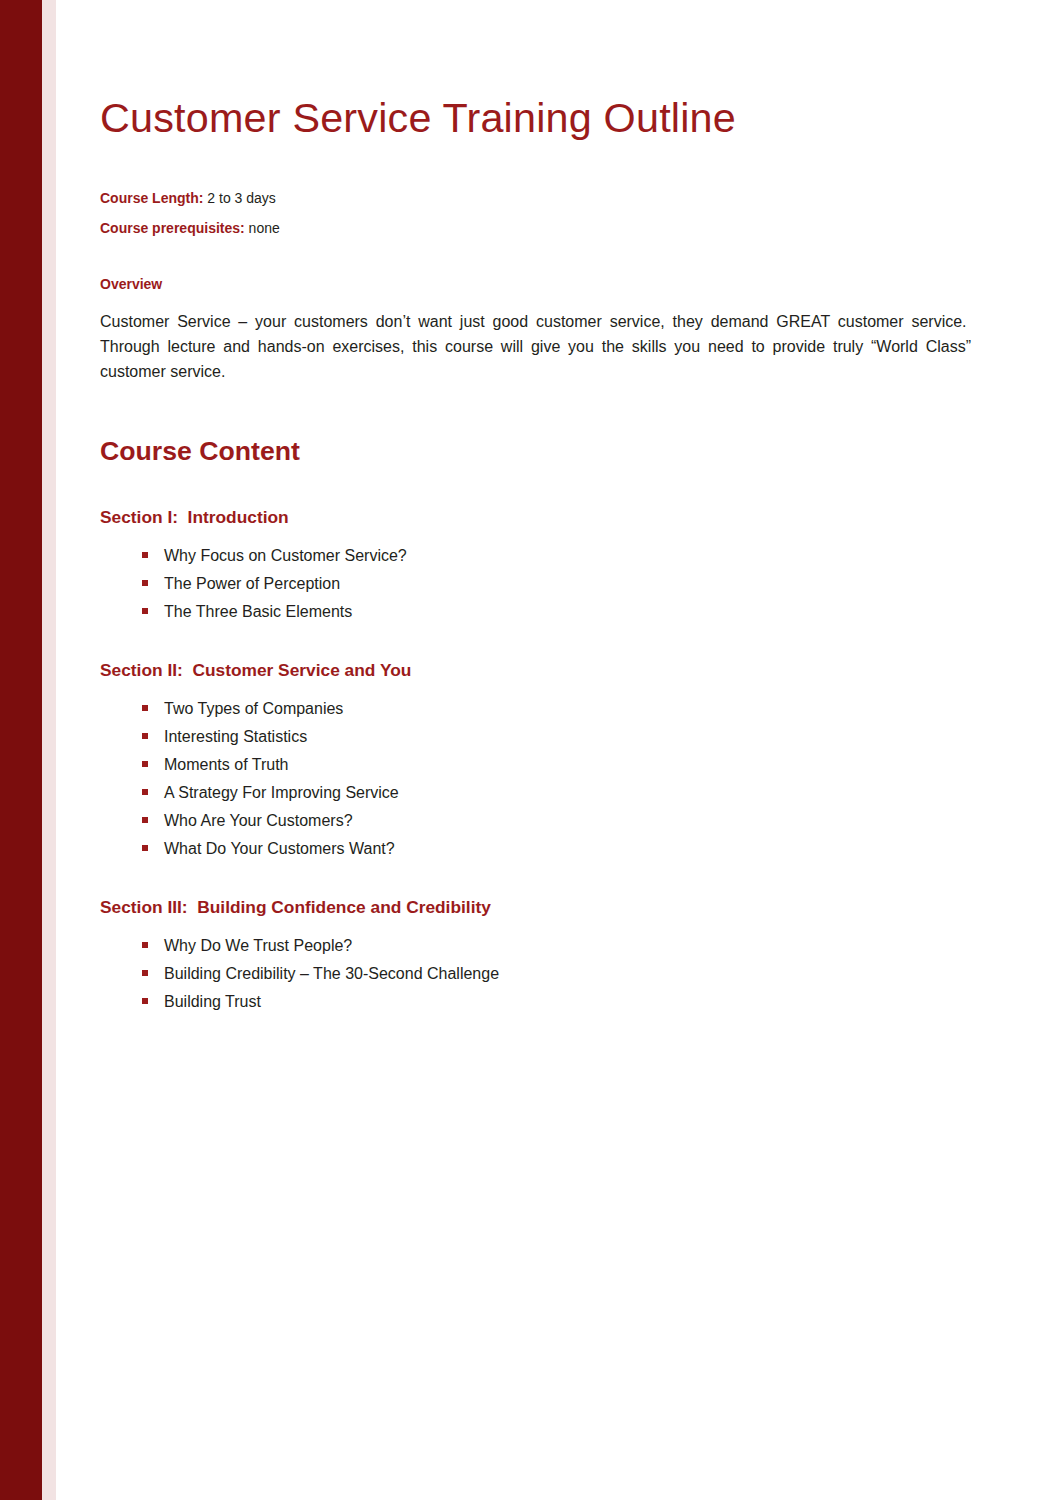Customer Service Training Outline
Course Length: 2 to 3 days
Course prerequisites: none
Overview
Customer Service – your customers don’t want just good customer service, they demand GREAT customer service. Through lecture and hands-on exercises, this course will give you the skills you need to provide truly “World Class” customer service.
Course Content
Section I: Introduction
Why Focus on Customer Service?
The Power of Perception
The Three Basic Elements
Section II: Customer Service and You
Two Types of Companies
Interesting Statistics
Moments of Truth
A Strategy For Improving Service
Who Are Your Customers?
What Do Your Customers Want?
Section III: Building Confidence and Credibility
Why Do We Trust People?
Building Credibility – The 30-Second Challenge
Building Trust